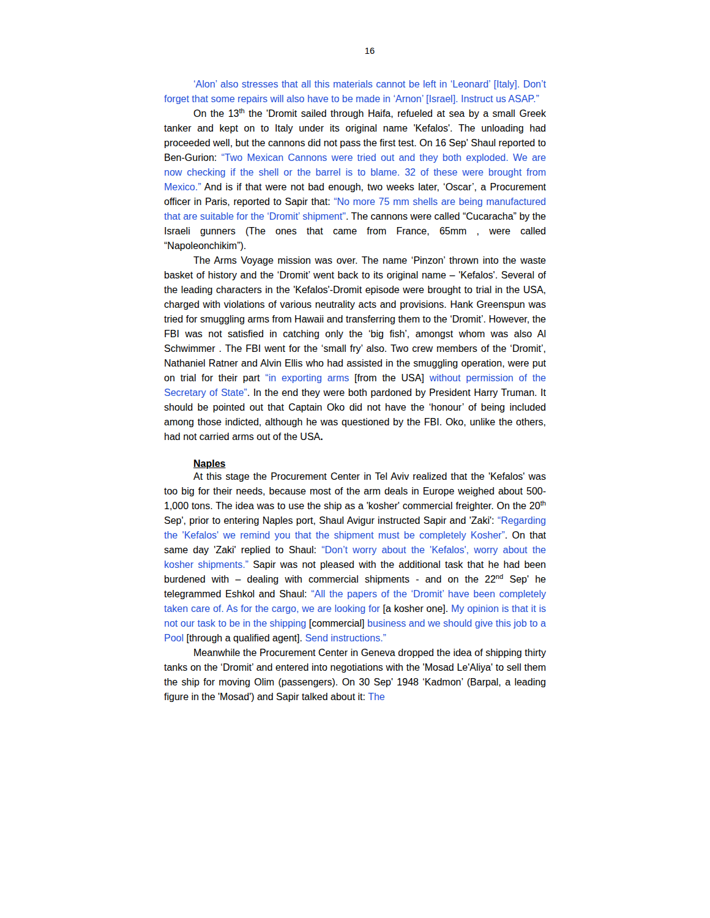16
‘Alon’ also stresses that all this materials cannot be left in ‘Leonard’ [Italy]. Don’t forget that some repairs will also have to be made in ‘Arnon’ [Israel]. Instruct us ASAP.”
On the 13th the 'Dromit sailed through Haifa, refueled at sea by a small Greek tanker and kept on to Italy under its original name 'Kefalos'. The unloading had proceeded well, but the cannons did not pass the first test. On 16 Sep' Shaul reported to Ben-Gurion: “Two Mexican Cannons were tried out and they both exploded. We are now checking if the shell or the barrel is to blame. 32 of these were brought from Mexico.” And is if that were not bad enough, two weeks later, ‘Oscar’, a Procurement officer in Paris, reported to Sapir that: “No more 75 mm shells are being manufactured that are suitable for the ‘Dromit’ shipment". The cannons were called “Cucaracha” by the Israeli gunners (The ones that came from France, 65mm , were called “Napoleonchikim”).
The Arms Voyage mission was over. The name ‘Pinzon’ thrown into the waste basket of history and the ‘Dromit’ went back to its original name – 'Kefalos'. Several of the leading characters in the 'Kefalos'-Dromit episode were brought to trial in the USA, charged with violations of various neutrality acts and provisions. Hank Greenspun was tried for smuggling arms from Hawaii and transferring them to the ‘Dromit’. However, the FBI was not satisfied in catching only the ‘big fish’, amongst whom was also Al Schwimmer . The FBI went for the ‘small fry’ also. Two crew members of the ‘Dromit’, Nathaniel Ratner and Alvin Ellis who had assisted in the smuggling operation, were put on trial for their part “in exporting arms [from the USA] without permission of the Secretary of State”. In the end they were both pardoned by President Harry Truman. It should be pointed out that Captain Oko did not have the ‘honour’ of being included among those indicted, although he was questioned by the FBI. Oko, unlike the others, had not carried arms out of the USA.
Naples
At this stage the Procurement Center in Tel Aviv realized that the 'Kefalos' was too big for their needs, because most of the arm deals in Europe weighed about 500-1,000 tons. The idea was to use the ship as a 'kosher' commercial freighter. On the 20th Sep', prior to entering Naples port, Shaul Avigur instructed Sapir and 'Zaki': “Regarding the 'Kefalos' we remind you that the shipment must be completely Kosher”. On that same day 'Zaki' replied to Shaul: “Don’t worry about the 'Kefalos', worry about the kosher shipments.” Sapir was not pleased with the additional task that he had been burdened with – dealing with commercial shipments - and on the 22nd Sep' he telegrammed Eshkol and Shaul: “All the papers of the ‘Dromit’ have been completely taken care of. As for the cargo, we are looking for [a kosher one]. My opinion is that it is not our task to be in the shipping [commercial] business and we should give this job to a Pool [through a qualified agent]. Send instructions.”
Meanwhile the Procurement Center in Geneva dropped the idea of shipping thirty tanks on the ‘Dromit’ and entered into negotiations with the 'Mosad Le'Aliya' to sell them the ship for moving Olim (passengers). On 30 Sep' 1948 ‘Kadmon’ (Barpal, a leading figure in the 'Mosad') and Sapir talked about it: The